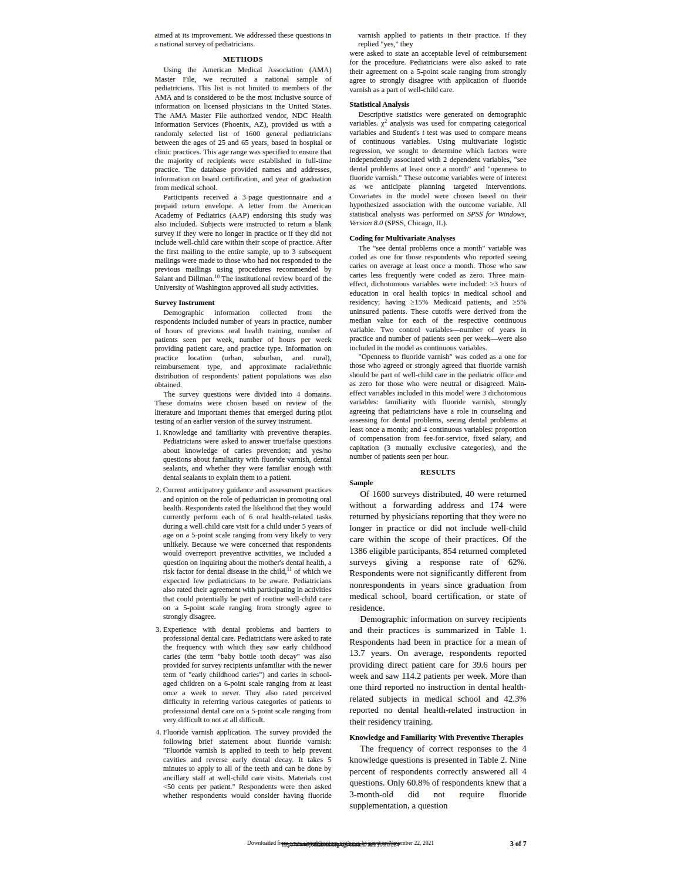aimed at its improvement. We addressed these questions in a national survey of pediatricians.
Methods
Using the American Medical Association (AMA) Master File, we recruited a national sample of pediatricians. This list is not limited to members of the AMA and is considered to be the most inclusive source of information on licensed physicians in the United States. The AMA Master File authorized vendor, NDC Health Information Services (Phoenix, AZ), provided us with a randomly selected list of 1600 general pediatricians between the ages of 25 and 65 years, based in hospital or clinic practices. This age range was specified to ensure that the majority of recipients were established in full-time practice. The database provided names and addresses, information on board certification, and year of graduation from medical school.
Participants received a 3-page questionnaire and a prepaid return envelope. A letter from the American Academy of Pediatrics (AAP) endorsing this study was also included. Subjects were instructed to return a blank survey if they were no longer in practice or if they did not include well-child care within their scope of practice. After the first mailing to the entire sample, up to 3 subsequent mailings were made to those who had not responded to the previous mailings using procedures recommended by Salant and Dillman.10 The institutional review board of the University of Washington approved all study activities.
Survey Instrument
Demographic information collected from the respondents included number of years in practice, number of hours of previous oral health training, number of patients seen per week, number of hours per week providing patient care, and practice type. Information on practice location (urban, suburban, and rural), reimbursement type, and approximate racial/ethnic distribution of respondents' patient populations was also obtained.
The survey questions were divided into 4 domains. These domains were chosen based on review of the literature and important themes that emerged during pilot testing of an earlier version of the survey instrument.
Knowledge and familiarity with preventive therapies. Pediatricians were asked to answer true/false questions about knowledge of caries prevention; and yes/no questions about familiarity with fluoride varnish, dental sealants, and whether they were familiar enough with dental sealants to explain them to a patient.
Current anticipatory guidance and assessment practices and opinion on the role of pediatrician in promoting oral health. Respondents rated the likelihood that they would currently perform each of 6 oral health-related tasks during a well-child care visit for a child under 5 years of age on a 5-point scale ranging from very likely to very unlikely. Because we were concerned that respondents would overreport preventive activities, we included a question on inquiring about the mother's dental health, a risk factor for dental disease in the child,11 of which we expected few pediatricians to be aware. Pediatricians also rated their agreement with participating in activities that could potentially be part of routine well-child care on a 5-point scale ranging from strongly agree to strongly disagree.
Experience with dental problems and barriers to professional dental care. Pediatricians were asked to rate the frequency with which they saw early childhood caries (the term "baby bottle tooth decay" was also provided for survey recipients unfamiliar with the newer term of "early childhood caries") and caries in school-aged children on a 6-point scale ranging from at least once a week to never. They also rated perceived difficulty in referring various categories of patients to professional dental care on a 5-point scale ranging from very difficult to not at all difficult.
Fluoride varnish application. The survey provided the following brief statement about fluoride varnish: "Fluoride varnish is applied to teeth to help prevent cavities and reverse early dental decay. It takes 5 minutes to apply to all of the teeth and can be done by ancillary staff at well-child care visits. Materials cost <50 cents per patient." Respondents were then asked whether respondents would consider having fluoride varnish applied to patients in their practice. If they replied "yes," they
were asked to state an acceptable level of reimbursement for the procedure. Pediatricians were also asked to rate their agreement on a 5-point scale ranging from strongly agree to strongly disagree with application of fluoride varnish as a part of well-child care.
Statistical Analysis
Descriptive statistics were generated on demographic variables. χ2 analysis was used for comparing categorical variables and Student's t test was used to compare means of continuous variables. Using multivariate logistic regression, we sought to determine which factors were independently associated with 2 dependent variables, "see dental problems at least once a month" and "openness to fluoride varnish." These outcome variables were of interest as we anticipate planning targeted interventions. Covariates in the model were chosen based on their hypothesized association with the outcome variable. All statistical analysis was performed on SPSS for Windows, Version 8.0 (SPSS, Chicago, IL).
Coding for Multivariate Analyses
The "see dental problems once a month" variable was coded as one for those respondents who reported seeing caries on average at least once a month. Those who saw caries less frequently were coded as zero. Three main-effect, dichotomous variables were included: ≥3 hours of education in oral health topics in medical school and residency; having ≥15% Medicaid patients, and ≥5% uninsured patients. These cutoffs were derived from the median value for each of the respective continuous variable. Two control variables—number of years in practice and number of patients seen per week—were also included in the model as continuous variables.
"Openness to fluoride varnish" was coded as a one for those who agreed or strongly agreed that fluoride varnish should be part of well-child care in the pediatric office and as zero for those who were neutral or disagreed. Main-effect variables included in this model were 3 dichotomous variables: familiarity with fluoride varnish, strongly agreeing that pediatricians have a role in counseling and assessing for dental problems, seeing dental problems at least once a month; and 4 continuous variables: proportion of compensation from fee-for-service, fixed salary, and capitation (3 mutually exclusive categories), and the number of patients seen per hour.
RESULTS
Sample
Of 1600 surveys distributed, 40 were returned without a forwarding address and 174 were returned by physicians reporting that they were no longer in practice or did not include well-child care within the scope of their practices. Of the 1386 eligible participants, 854 returned completed surveys giving a response rate of 62%. Respondents were not significantly different from nonrespondents in years since graduation from medical school, board certification, or state of residence.
Demographic information on survey recipients and their practices is summarized in Table 1. Respondents had been in practice for a mean of 13.7 years. On average, respondents reported providing direct patient care for 39.6 hours per week and saw 114.2 patients per week. More than one third reported no instruction in dental health-related subjects in medical school and 42.3% reported no dental health-related instruction in their residency training.
Knowledge and Familiarity With Preventive Therapies
The frequency of correct responses to the 4 knowledge questions is presented in Table 2. Nine percent of respondents correctly answered all 4 questions. Only 60.8% of respondents knew that a 3-month-old did not require fluoride supplementation, a question
Downloaded from www.aappublications.org/news by guest on November 22, 2021
http://www.pediatrics.org/cgi/content/full/106/6/e84
3 of 7